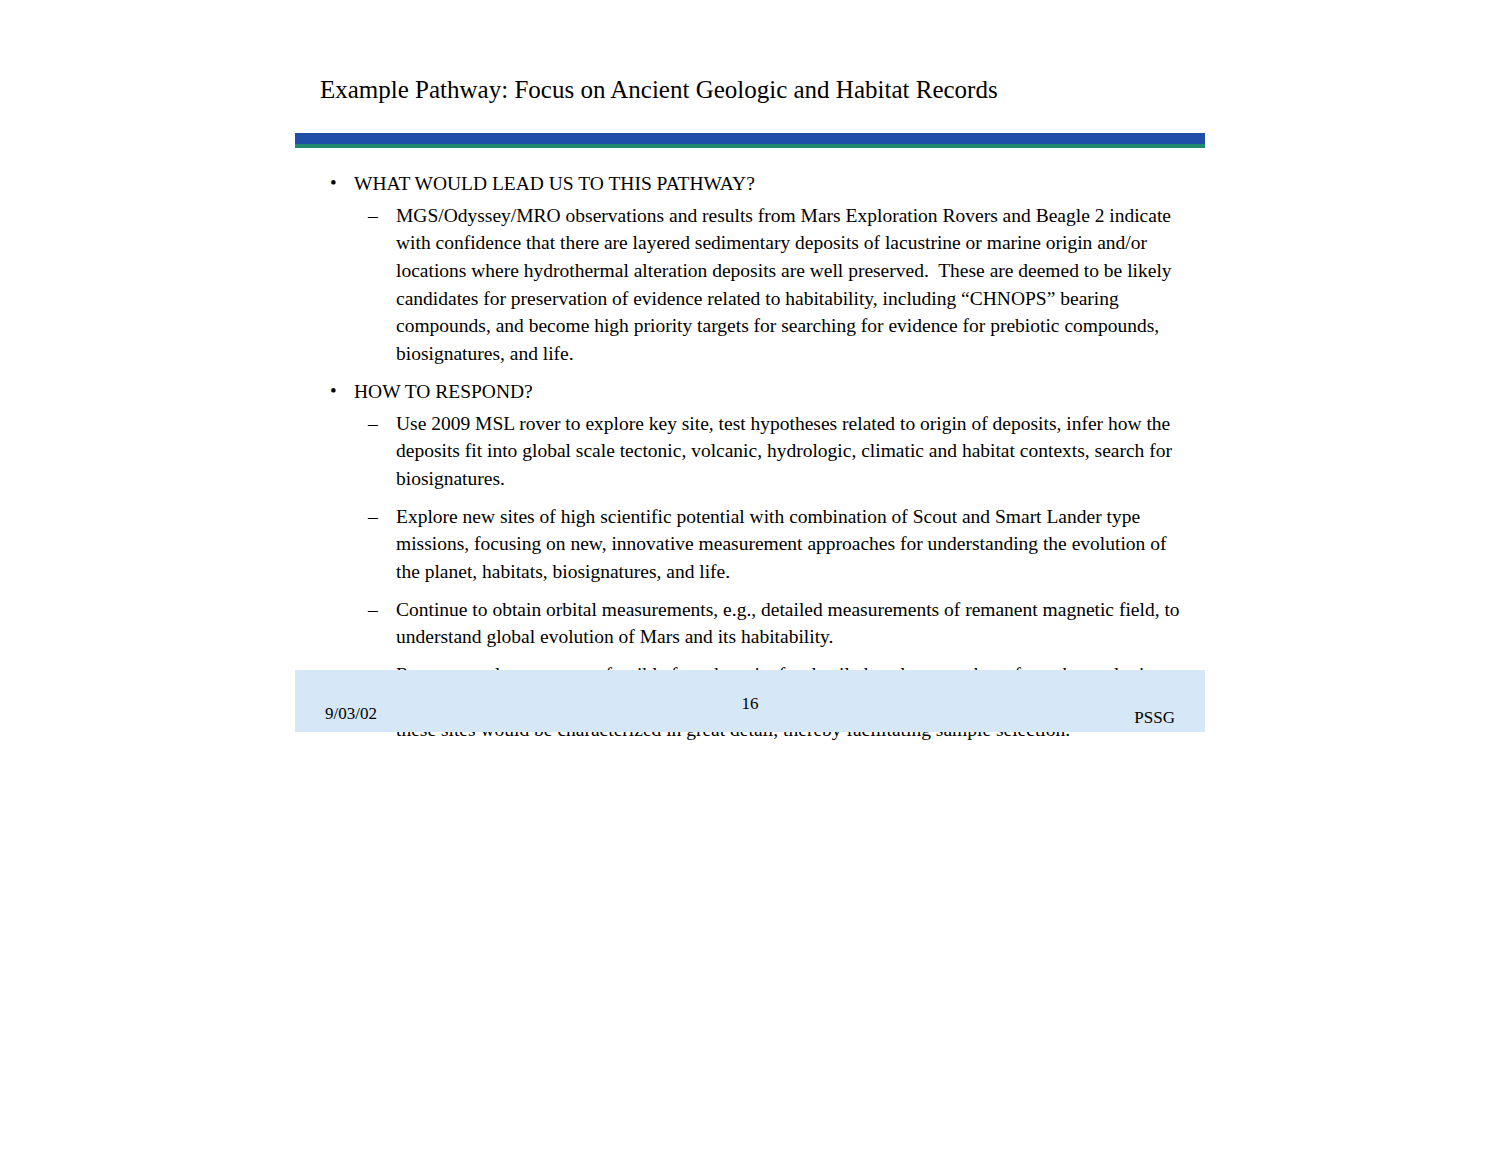Example Pathway: Focus on Ancient Geologic and Habitat Records
WHAT WOULD LEAD US TO THIS PATHWAY?
MGS/Odyssey/MRO observations and results from Mars Exploration Rovers and Beagle 2 indicate with confidence that there are layered sedimentary deposits of lacustrine or marine origin and/or locations where hydrothermal alteration deposits are well preserved. These are deemed to be likely candidates for preservation of evidence related to habitability, including “CHNOPS” bearing compounds, and become high priority targets for searching for evidence for prebiotic compounds, biosignatures, and life.
HOW TO RESPOND?
Use 2009 MSL rover to explore key site, test hypotheses related to origin of deposits, infer how the deposits fit into global scale tectonic, volcanic, hydrologic, climatic and habitat contexts, search for biosignatures.
Explore new sites of high scientific potential with combination of Scout and Smart Lander type missions, focusing on new, innovative measurement approaches for understanding the evolution of the planet, habitats, biosignatures, and life.
Continue to obtain orbital measurements, e.g., detailed measurements of remanent magnetic field, to understand global evolution of Mars and its habitability.
Return samples as soon as feasible from key site for detailed analyses, perhaps from the geologic units explored and characterized during the 2009 MSL Mission or subsequent landed missions, since these sites would be characterized in great detail, thereby facilitating sample selection.
9/03/02 16 PSSG